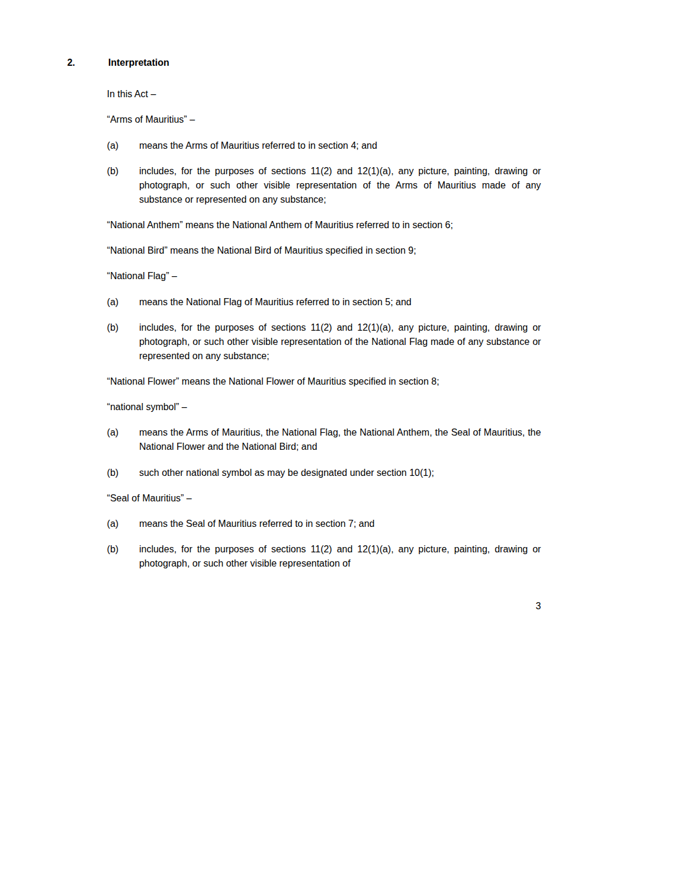2. Interpretation
In this Act –
“Arms of Mauritius” –
(a) means the Arms of Mauritius referred to in section 4; and
(b) includes, for the purposes of sections 11(2) and 12(1)(a), any picture, painting, drawing or photograph, or such other visible representation of the Arms of Mauritius made of any substance or represented on any substance;
“National Anthem” means the National Anthem of Mauritius referred to in section 6;
“National Bird” means the National Bird of Mauritius specified in section 9;
“National Flag” –
(a) means the National Flag of Mauritius referred to in section 5; and
(b) includes, for the purposes of sections 11(2) and 12(1)(a), any picture, painting, drawing or photograph, or such other visible representation of the National Flag made of any substance or represented on any substance;
“National Flower” means the National Flower of Mauritius specified in section 8;
“national symbol” –
(a) means the Arms of Mauritius, the National Flag, the National Anthem, the Seal of Mauritius, the National Flower and the National Bird; and
(b) such other national symbol as may be designated under section 10(1);
“Seal of Mauritius” –
(a) means the Seal of Mauritius referred to in section 7; and
(b) includes, for the purposes of sections 11(2) and 12(1)(a), any picture, painting, drawing or photograph, or such other visible representation of
3